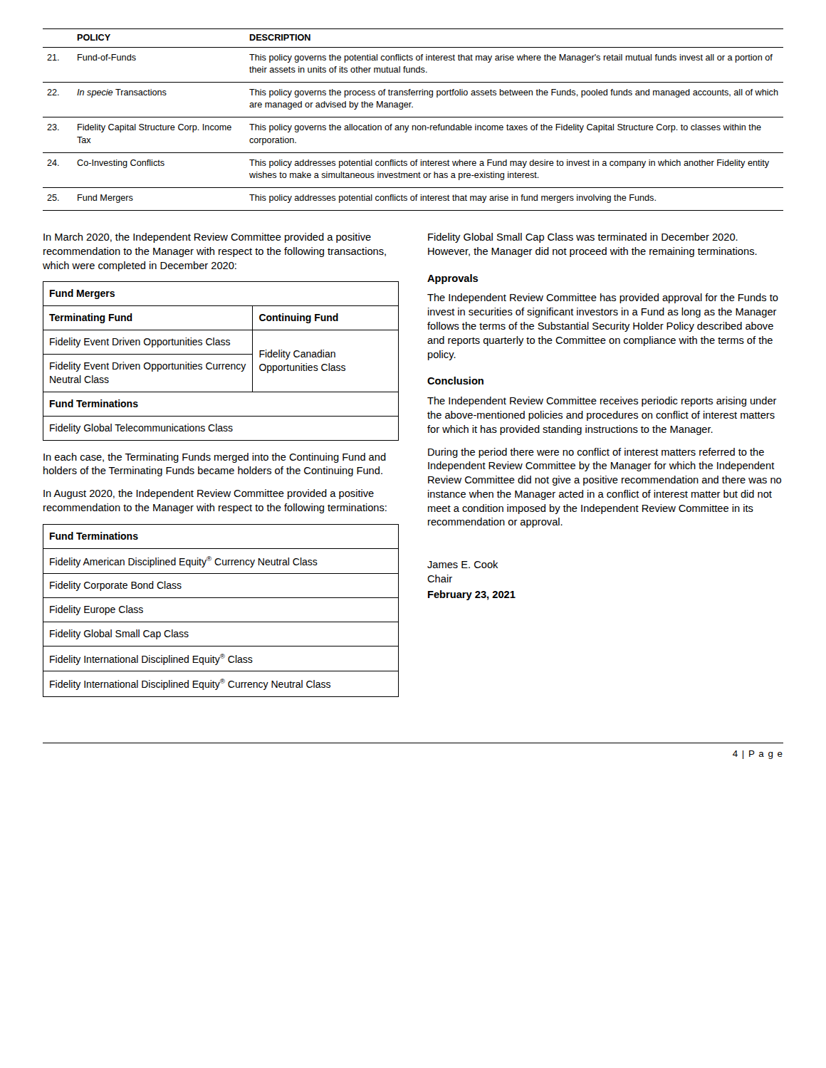| | POLICY | DESCRIPTION |
| --- | --- | --- |
| 21. | Fund-of-Funds | This policy governs the potential conflicts of interest that may arise where the Manager's retail mutual funds invest all or a portion of their assets in units of its other mutual funds. |
| 22. | In specie Transactions | This policy governs the process of transferring portfolio assets between the Funds, pooled funds and managed accounts, all of which are managed or advised by the Manager. |
| 23. | Fidelity Capital Structure Corp. Income Tax | This policy governs the allocation of any non-refundable income taxes of the Fidelity Capital Structure Corp. to classes within the corporation. |
| 24. | Co-Investing Conflicts | This policy addresses potential conflicts of interest where a Fund may desire to invest in a company in which another Fidelity entity wishes to make a simultaneous investment or has a pre-existing interest. |
| 25. | Fund Mergers | This policy addresses potential conflicts of interest that may arise in fund mergers involving the Funds. |
In March 2020, the Independent Review Committee provided a positive recommendation to the Manager with respect to the following transactions, which were completed in December 2020:
| Fund Mergers |
| --- |
| Terminating Fund | Continuing Fund |
| Fidelity Event Driven Opportunities Class | Fidelity Canadian Opportunities Class |
| Fidelity Event Driven Opportunities Currency Neutral Class |
| Fund Terminations |
| Fidelity Global Telecommunications Class |
In each case, the Terminating Funds merged into the Continuing Fund and holders of the Terminating Funds became holders of the Continuing Fund.
In August 2020, the Independent Review Committee provided a positive recommendation to the Manager with respect to the following terminations:
| Fund Terminations |
| --- |
| Fidelity American Disciplined Equity ® Currency Neutral Class |
| Fidelity Corporate Bond Class |
| Fidelity Europe Class |
| Fidelity Global Small Cap Class |
| Fidelity International Disciplined Equity ® Class |
| Fidelity International Disciplined Equity ® Currency Neutral Class |
Fidelity Global Small Cap Class was terminated in December 2020. However, the Manager did not proceed with the remaining terminations.
Approvals
The Independent Review Committee has provided approval for the Funds to invest in securities of significant investors in a Fund as long as the Manager follows the terms of the Substantial Security Holder Policy described above and reports quarterly to the Committee on compliance with the terms of the policy.
Conclusion
The Independent Review Committee receives periodic reports arising under the above-mentioned policies and procedures on conflict of interest matters for which it has provided standing instructions to the Manager.
During the period there were no conflict of interest matters referred to the Independent Review Committee by the Manager for which the Independent Review Committee did not give a positive recommendation and there was no instance when the Manager acted in a conflict of interest matter but did not meet a condition imposed by the Independent Review Committee in its recommendation or approval.
James E. Cook
Chair
February 23, 2021
4 | P a g e